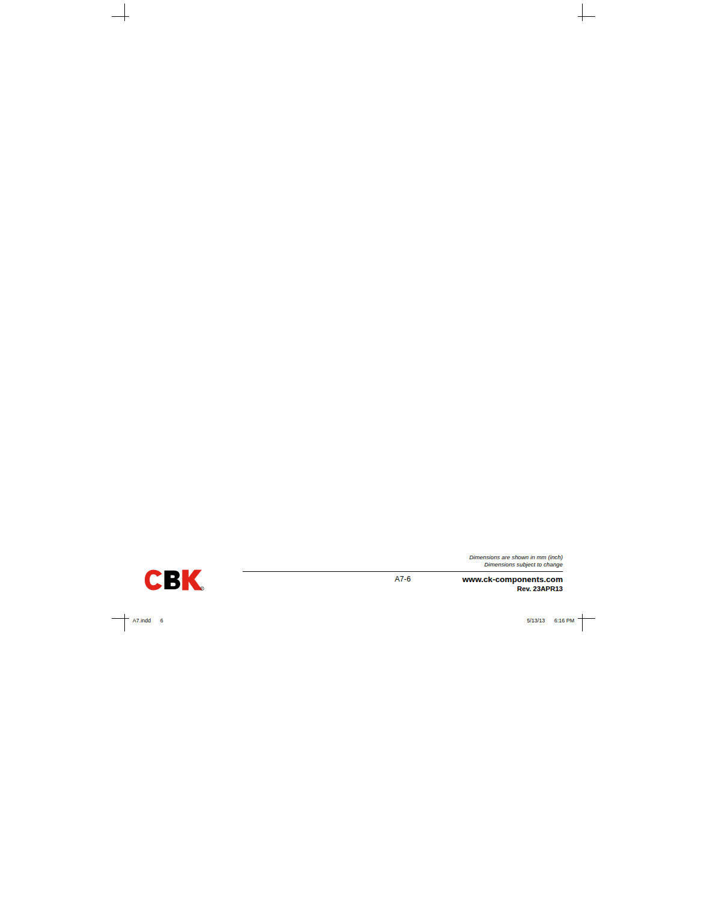R
Dimensions are shown in mm (inch)
Dimensions subject to change
A7-6
www.ck-components.com
Rev. 23APR13
A7.indd 6
5/13/136:16 PM